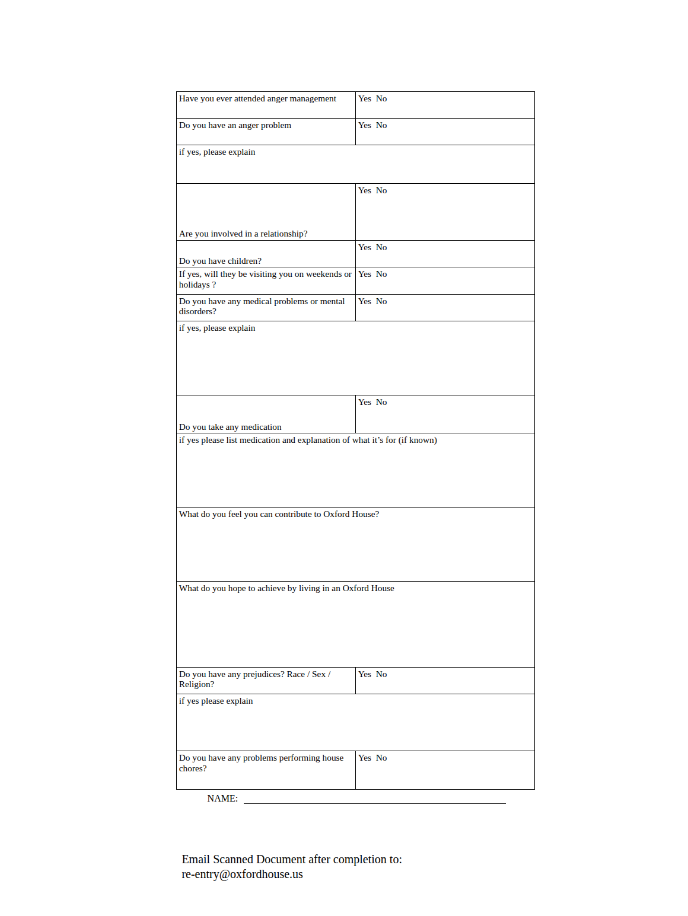| Have you ever attended anger management | Yes No |
| Do you have an anger problem | Yes No |
| if yes, please explain |
| Are you involved in a relationship? | Yes No |
| Do you have children? | Yes No |
| If yes, will they be visiting you on weekends or holidays ? | Yes No |
| Do you have any medical problems or mental disorders? | Yes No |
| if yes, please explain |
| Do you take any medication | Yes No |
| if yes please list medication and explanation of what it’s for (if known) |
| What do you feel you can contribute to Oxford House? |
| What do you hope to achieve by living in an Oxford House |
| Do you have any prejudices? Race / Sex / Religion? | Yes No |
| if yes please explain |
| Do you have any problems performing house chores? | Yes No |
NAME:
Email Scanned Document after completion to: re-entry@oxfordhouse.us